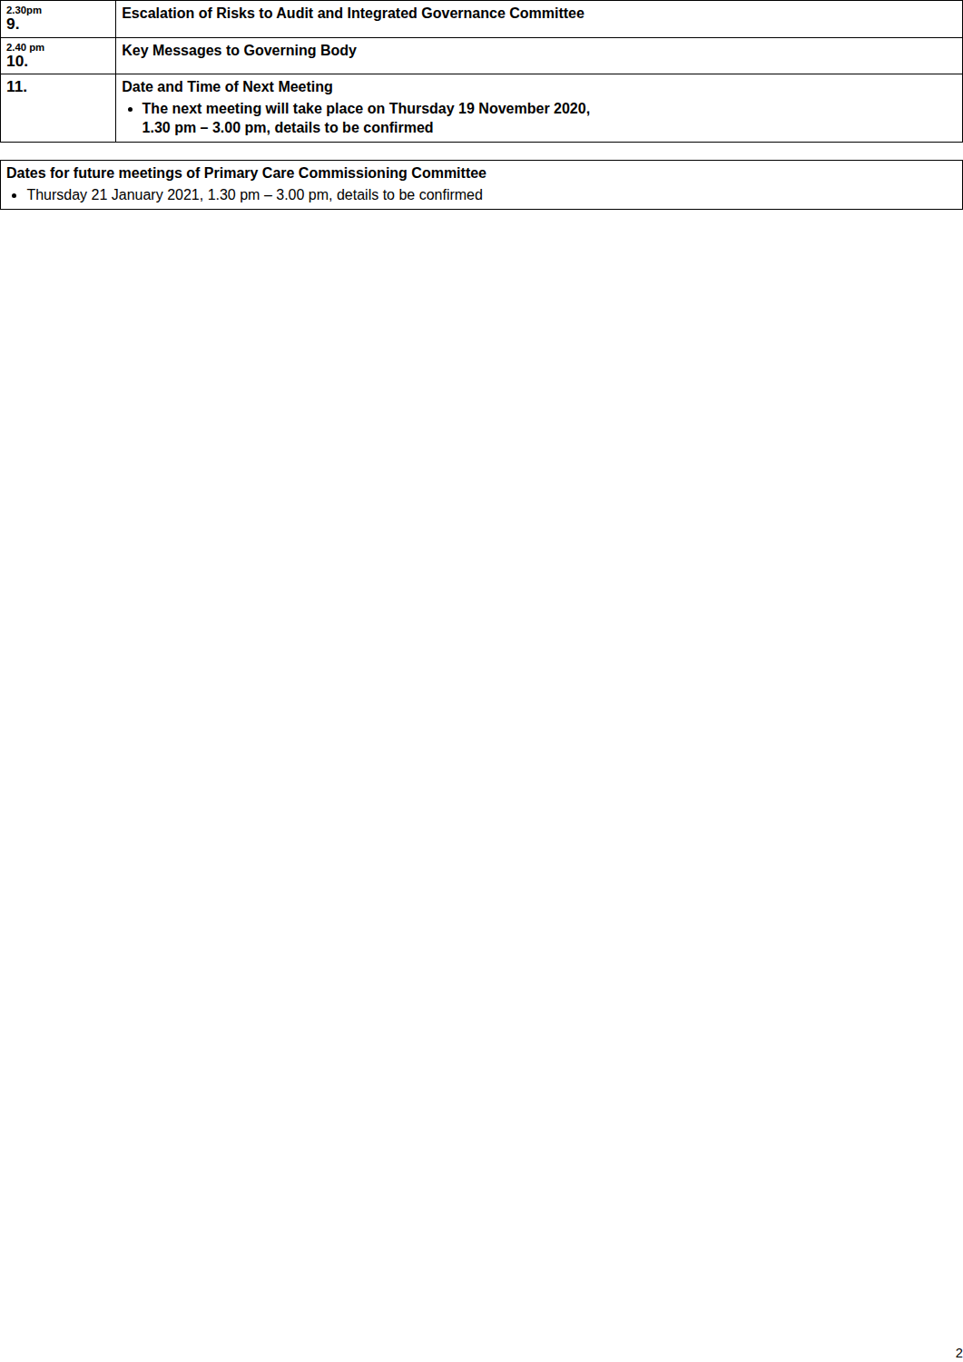| 2.30pm 9. | Escalation of Risks to Audit and Integrated Governance Committee |
| 2.40 pm 10. | Key Messages to Governing Body |
| 11. | Date and Time of Next Meeting The next meeting will take place on Thursday 19 November 2020, 1.30 pm – 3.00 pm, details to be confirmed |
| Dates for future meetings of Primary Care Commissioning Committee Thursday 21 January 2021, 1.30 pm – 3.00 pm, details to be confirmed |
2